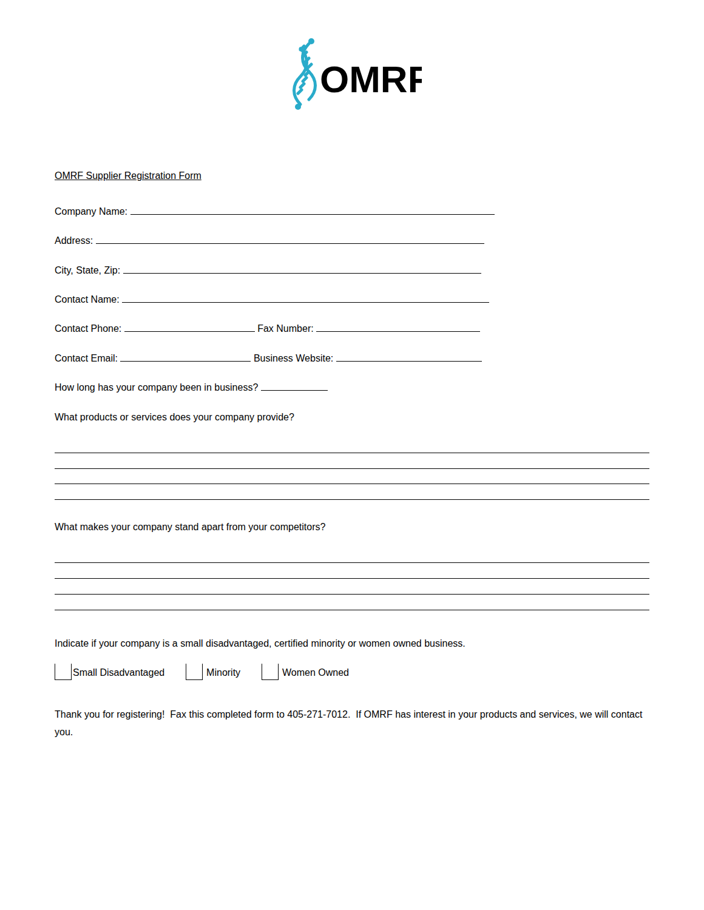OMRF
OMRF Supplier Registration Form
Company Name:
Address:
City, State, Zip:
Contact Name:
Contact Phone: Fax Number:
Contact Email: Business Website:
How long has your company been in business?
What products or services does your company provide?
What makes your company stand apart from your competitors?
Indicate if your company is a small disadvantaged, certified minority or women owned business.
Small Disadvantaged Minority Women Owned
Thank you for registering! Fax this completed form to 405-271-7012. If OMRF has interest in your products and services, we will contact you.